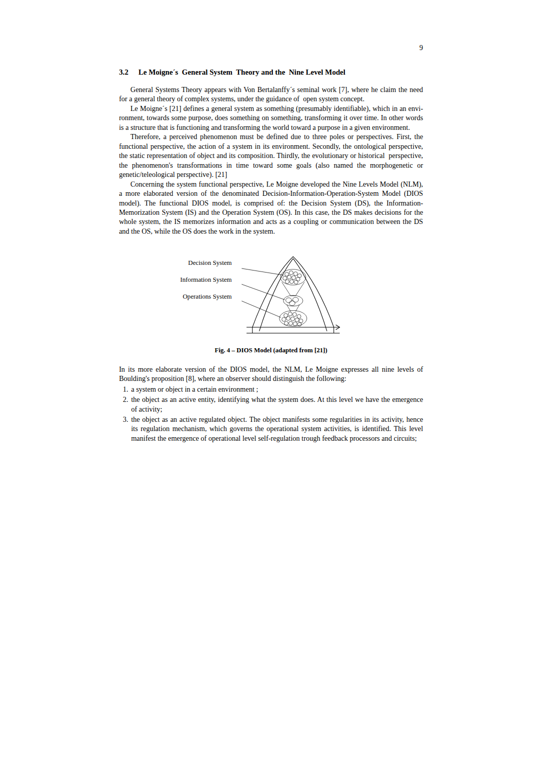9
3.2 Le Moigne´s General System Theory and the Nine Level Model
General Systems Theory appears with Von Bertalanffy´s seminal work [7], where he claim the need for a general theory of complex systems, under the guidance of open system concept.
Le Moigne´s [21] defines a general system as something (presumably identifiable), which in an environment, towards some purpose, does something on something, transforming it over time. In other words is a structure that is functioning and transforming the world toward a purpose in a given environment.
Therefore, a perceived phenomenon must be defined due to three poles or perspectives. First, the functional perspective, the action of a system in its environment. Secondly, the ontological perspective, the static representation of object and its composition. Thirdly, the evolutionary or historical perspective, the phenomenon's transformations in time toward some goals (also named the morphogenetic or genetic/teleological perspective). [21]
Concerning the system functional perspective, Le Moigne developed the Nine Levels Model (NLM), a more elaborated version of the denominated Decision-Information-Operation-System Model (DIOS model). The functional DIOS model, is comprised of: the Decision System (DS), the Information-Memorization System (IS) and the Operation System (OS). In this case, the DS makes decisions for the whole system, the IS memorizes information and acts as a coupling or communication between the DS and the OS, while the OS does the work in the system.
Decision System
Information System
Operations System
Fig. 4 – DIOS Model (adapted from [21])
In its more elaborate version of the DIOS model, the NLM, Le Moigne expresses all nine levels of Boulding's proposition [8], where an observer should distinguish the following:
a system or object in a certain environment ;
the object as an active entity, identifying what the system does. At this level we have the emergence of activity;
the object as an active regulated object. The object manifests some regularities in its activity, hence its regulation mechanism, which governs the operational system activities, is identified. This level manifest the emergence of operational level self-regulation trough feedback processors and circuits;